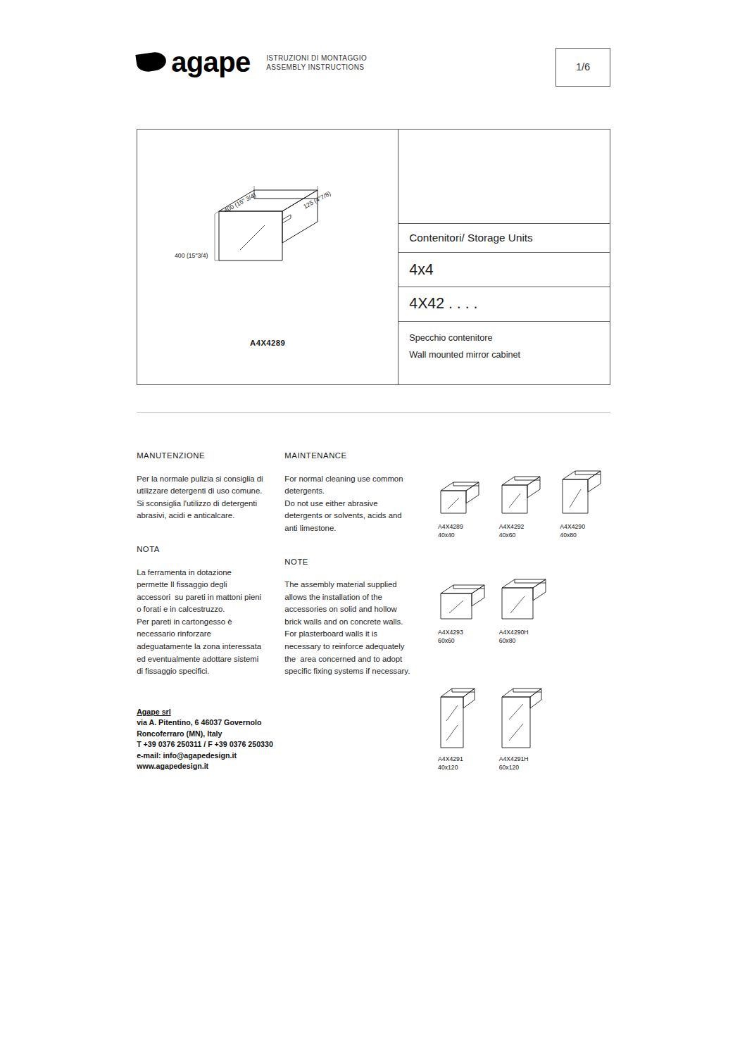agape
ISTRUZIONI DI MONTAGGIO
ASSEMBLY INSTRUCTIONS
1/6
400 (15" 3/4) 125 (4"7/8) 400 (15"3/4)
A4X4289
Contenitori/ Storage Units
4x4
4X42 . . . .
Specchio contenitore
Wall mounted mirror cabinet
MANUTENZIONE
Per la normale pulizia si consiglia di utilizzare detergenti di uso comune. Si sconsiglia l'utilizzo di detergenti abrasivi, acidi e anticalcare.
NOTA
La ferramenta in dotazione permette Il fissaggio degli accessori su pareti in mattoni pieni o forati e in calcestruzzo.
Per pareti in cartongesso è necessario rinforzare adeguatamente la zona interessata ed eventualmente adottare sistemi di fissaggio specifici.
MAINTENANCE
For normal cleaning use common detergents.
Do not use either abrasive detergents or solvents, acids and anti limestone.
NOTE
The assembly material supplied allows the installation of the accessories on solid and hollow brick walls and on concrete walls. For plasterboard walls it is necessary to reinforce adequately the area concerned and to adopt specific fixing systems if necessary.
A4X4289
40x40
A4X4292
40x60
A4X4290
40x80
A4X4293
60x60
A4X4290H
60x80
A4X4291
40x120
A4X4291H
60x120
Agape srl
via A. Pitentino, 6 46037 Governolo
Roncoferraro (MN), Italy
T +39 0376 250311 / F +39 0376 250330
e-mail: info@agapedesign.it
www.agapedesign.it